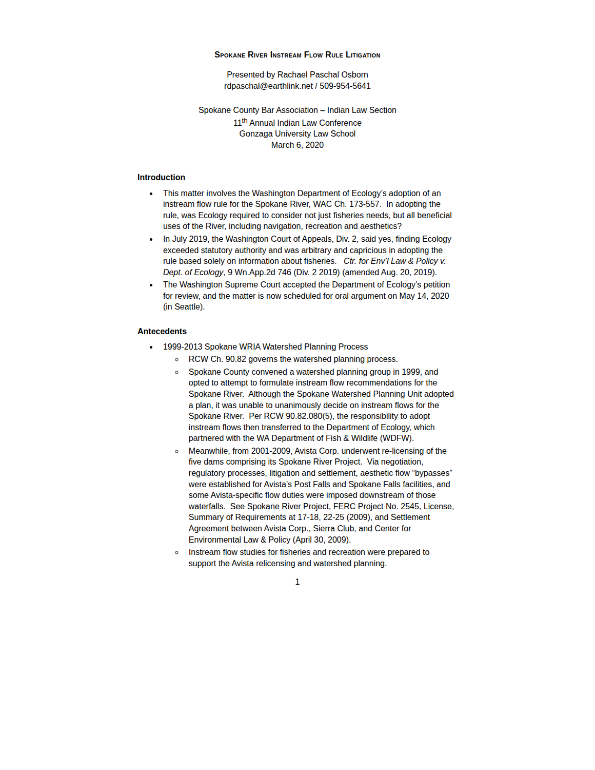Spokane River Instream Flow Rule Litigation
Presented by Rachael Paschal Osborn
rdpaschal@earthlink.net / 509-954-5641
Spokane County Bar Association – Indian Law Section
11th Annual Indian Law Conference
Gonzaga University Law School
March 6, 2020
Introduction
This matter involves the Washington Department of Ecology’s adoption of an instream flow rule for the Spokane River, WAC Ch. 173-557. In adopting the rule, was Ecology required to consider not just fisheries needs, but all beneficial uses of the River, including navigation, recreation and aesthetics?
In July 2019, the Washington Court of Appeals, Div. 2, said yes, finding Ecology exceeded statutory authority and was arbitrary and capricious in adopting the rule based solely on information about fisheries. Ctr. for Env’l Law & Policy v. Dept. of Ecology, 9 Wn.App.2d 746 (Div. 2 2019) (amended Aug. 20, 2019).
The Washington Supreme Court accepted the Department of Ecology’s petition for review, and the matter is now scheduled for oral argument on May 14, 2020 (in Seattle).
Antecedents
1999-2013 Spokane WRIA Watershed Planning Process
RCW Ch. 90.82 governs the watershed planning process.
Spokane County convened a watershed planning group in 1999, and opted to attempt to formulate instream flow recommendations for the Spokane River. Although the Spokane Watershed Planning Unit adopted a plan, it was unable to unanimously decide on instream flows for the Spokane River. Per RCW 90.82.080(5), the responsibility to adopt instream flows then transferred to the Department of Ecology, which partnered with the WA Department of Fish & Wildlife (WDFW).
Meanwhile, from 2001-2009, Avista Corp. underwent re-licensing of the five dams comprising its Spokane River Project. Via negotiation, regulatory processes, litigation and settlement, aesthetic flow “bypasses” were established for Avista’s Post Falls and Spokane Falls facilities, and some Avista-specific flow duties were imposed downstream of those waterfalls. See Spokane River Project, FERC Project No. 2545, License, Summary of Requirements at 17-18, 22-25 (2009), and Settlement Agreement between Avista Corp., Sierra Club, and Center for Environmental Law & Policy (April 30, 2009).
Instream flow studies for fisheries and recreation were prepared to support the Avista relicensing and watershed planning.
1